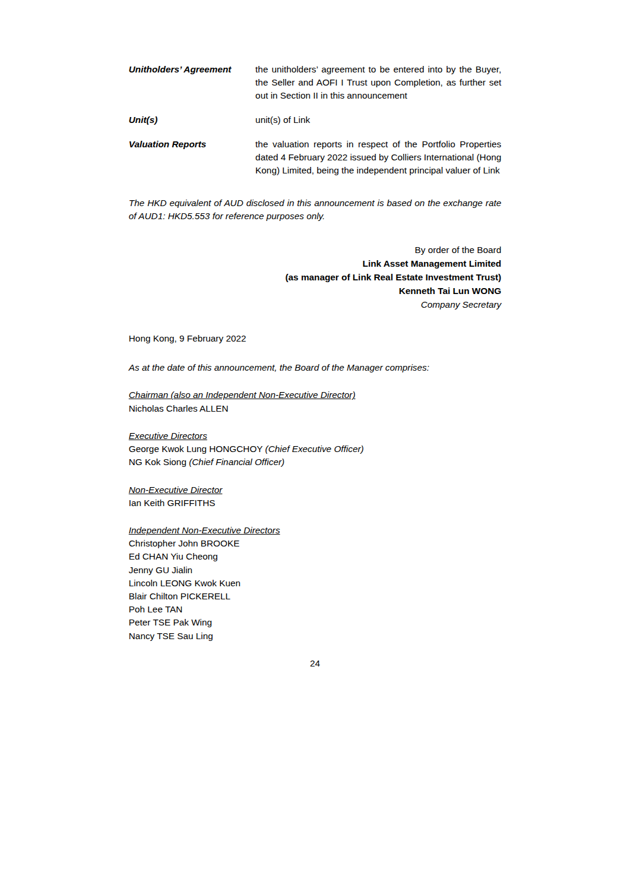| Unitholders’ Agreement | the unitholders’ agreement to be entered into by the Buyer, the Seller and AOFI I Trust upon Completion, as further set out in Section II in this announcement |
| Unit(s) | unit(s) of Link |
| Valuation Reports | the valuation reports in respect of the Portfolio Properties dated 4 February 2022 issued by Colliers International (Hong Kong) Limited, being the independent principal valuer of Link |
The HKD equivalent of AUD disclosed in this announcement is based on the exchange rate of AUD1: HKD5.553 for reference purposes only.
By order of the Board
Link Asset Management Limited
(as manager of Link Real Estate Investment Trust)
Kenneth Tai Lun WONG
Company Secretary
Hong Kong, 9 February 2022
As at the date of this announcement, the Board of the Manager comprises:
Chairman (also an Independent Non-Executive Director)
Nicholas Charles ALLEN
Executive Directors
George Kwok Lung HONGCHOY (Chief Executive Officer)
NG Kok Siong (Chief Financial Officer)
Non-Executive Director
Ian Keith GRIFFITHS
Independent Non-Executive Directors
Christopher John BROOKE
Ed CHAN Yiu Cheong
Jenny GU Jialin
Lincoln LEONG Kwok Kuen
Blair Chilton PICKERELL
Poh Lee TAN
Peter TSE Pak Wing
Nancy TSE Sau Ling
24